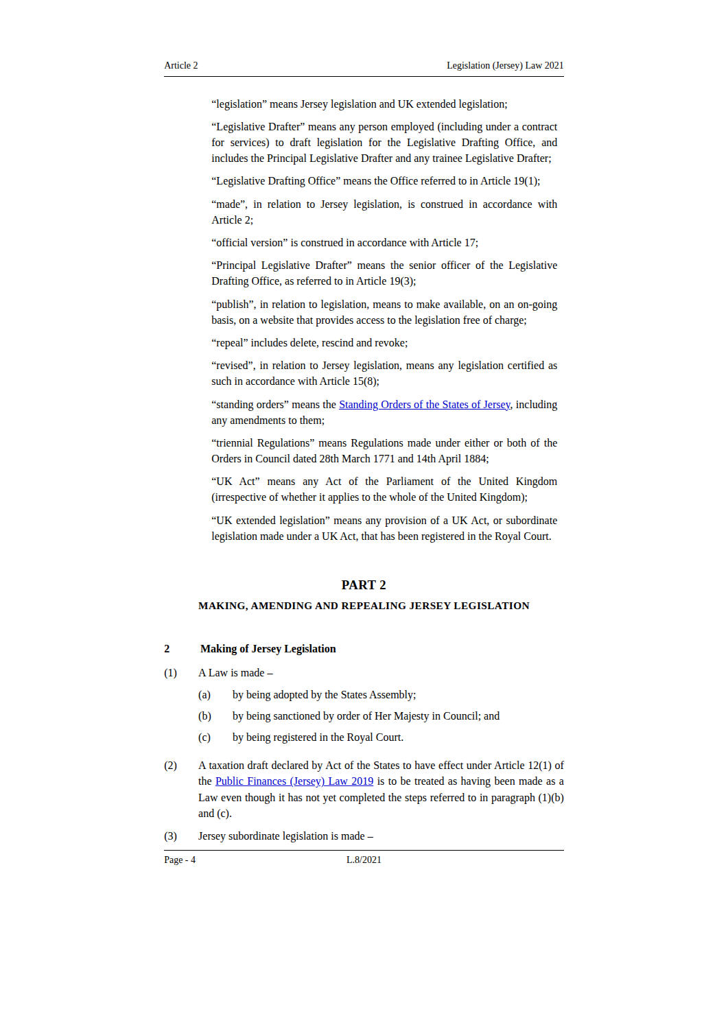Article 2
Legislation (Jersey) Law 2021
“legislation” means Jersey legislation and UK extended legislation;
“Legislative Drafter” means any person employed (including under a contract for services) to draft legislation for the Legislative Drafting Office, and includes the Principal Legislative Drafter and any trainee Legislative Drafter;
“Legislative Drafting Office” means the Office referred to in Article 19(1);
“made”, in relation to Jersey legislation, is construed in accordance with Article 2;
“official version” is construed in accordance with Article 17;
“Principal Legislative Drafter” means the senior officer of the Legislative Drafting Office, as referred to in Article 19(3);
“publish”, in relation to legislation, means to make available, on an on-going basis, on a website that provides access to the legislation free of charge;
“repeal” includes delete, rescind and revoke;
“revised”, in relation to Jersey legislation, means any legislation certified as such in accordance with Article 15(8);
“standing orders” means the Standing Orders of the States of Jersey, including any amendments to them;
“triennial Regulations” means Regulations made under either or both of the Orders in Council dated 28th March 1771 and 14th April 1884;
“UK Act” means any Act of the Parliament of the United Kingdom (irrespective of whether it applies to the whole of the United Kingdom);
“UK extended legislation” means any provision of a UK Act, or subordinate legislation made under a UK Act, that has been registered in the Royal Court.
PART 2
MAKING, AMENDING AND REPEALING JERSEY LEGISLATION
2 Making of Jersey Legislation
(1)
A Law is made –
(a) by being adopted by the States Assembly;
(b) by being sanctioned by order of Her Majesty in Council; and
(c) by being registered in the Royal Court.
(2)
A taxation draft declared by Act of the States to have effect under Article 12(1) of the Public Finances (Jersey) Law 2019 is to be treated as having been made as a Law even though it has not yet completed the steps referred to in paragraph (1)(b) and (c).
(3)
Jersey subordinate legislation is made –
Page - 4
L.8/2021